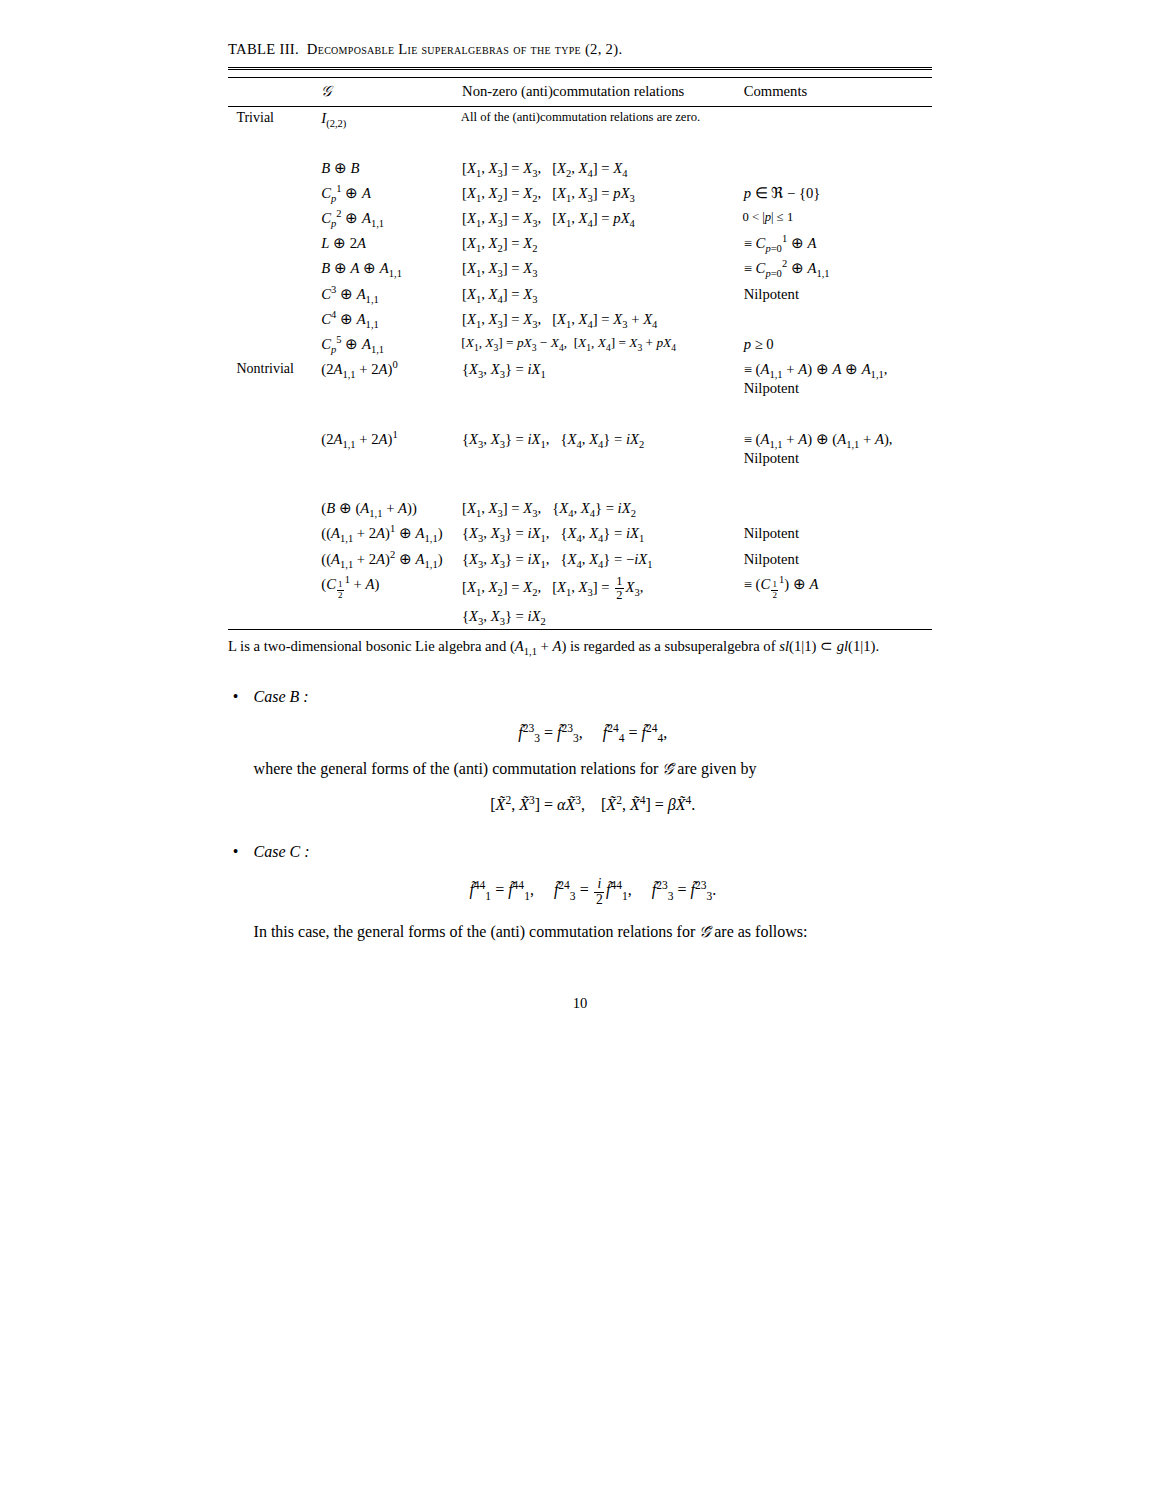TABLE III. Decomposable Lie superalgebras of the type (2, 2).
| | 𝒢 | Non-zero (anti)commutation relations | Comments |
| --- | --- | --- | --- |
| Trivial | I (2,2) | All of the (anti)commutation relations are zero. | |
| | B ⊕ B | [ X 1 , X 3 ] = X 3 , [ X 2 , X 4 ] = X 4 | |
| | C p 1 ⊕ A | [ X 1 , X 2 ] = X 2 , [ X 1 , X 3 ] = pX 3 | p ∈ ℜ − {0} |
| | C p 2 ⊕ A 1,1 | [ X 1 , X 3 ] = X 3 , [ X 1 , X 4 ] = pX 4 | 0 < / p / ≤ 1 |
| | L ⊕ 2 A | [ X 1 , X 2 ] = X 2 | ≡ C p =0 1 ⊕ A |
| | B ⊕ A ⊕ A 1,1 | [ X 1 , X 3 ] = X 3 | ≡ C p =0 2 ⊕ A 1,1 |
| | C 3 ⊕ A 1,1 | [ X 1 , X 4 ] = X 3 | Nilpotent |
| | C 4 ⊕ A 1,1 | [ X 1 , X 3 ] = X 3 , [ X 1 , X 4 ] = X 3 + X 4 | |
| | C p 5 ⊕ A 1,1 | [ X 1 , X 3 ] = pX 3 − X 4 , [ X 1 , X 4 ] = X 3 + pX 4 | p ≥ 0 |
| Nontrivial | (2 A 1,1 + 2 A ) 0 | { X 3 , X 3 } = iX 1 | ≡ ( A 1,1 + A ) ⊕ A ⊕ A 1,1 , Nilpotent |
| | (2 A 1,1 + 2 A ) 1 | { X 3 , X 3 } = iX 1 , { X 4 , X 4 } = iX 2 | ≡ ( A 1,1 + A ) ⊕ ( A 1,1 + A ), Nilpotent |
| | ( B ⊕ ( A 1,1 + A )) | [ X 1 , X 3 ] = X 3 , { X 4 , X 4 } = iX 2 | |
| | (( A 1,1 + 2 A ) 1 ⊕ A 1,1 ) | { X 3 , X 3 } = iX 1 , { X 4 , X 4 } = iX 1 | Nilpotent |
| | (( A 1,1 + 2 A ) 2 ⊕ A 1,1 ) | { X 3 , X 3 } = iX 1 , { X 4 , X 4 } = − iX 1 | Nilpotent |
| | ( C 1 2 1 + A ) | [ X 1 , X 2 ] = X 2 , [ X 1 , X 3 ] = 1 2 X 3 , | ≡ ( C 1 2 1 ) ⊕ A |
| | | { X 3 , X 3 } = iX 2 | |
L is a two-dimensional bosonic Lie algebra and (A1,1 + A) is regarded as a subsuperalgebra of sl(1|1) ⊂ gl(1|1).
Case B :
f̃233 = f̃233, f̃244 = f̃244,
where the general forms of the (anti) commutation relations for 𝒢̃ are given by
[X̃2, X̃3] = αX̃3, [X̃2, X̃4] = βX̃4.
Case C :
f̃441 = f̃441, f̃243 = i 2 f̃441, f̃233 = f̃233.
In this case, the general forms of the (anti) commutation relations for 𝒢̃ are as follows:
10